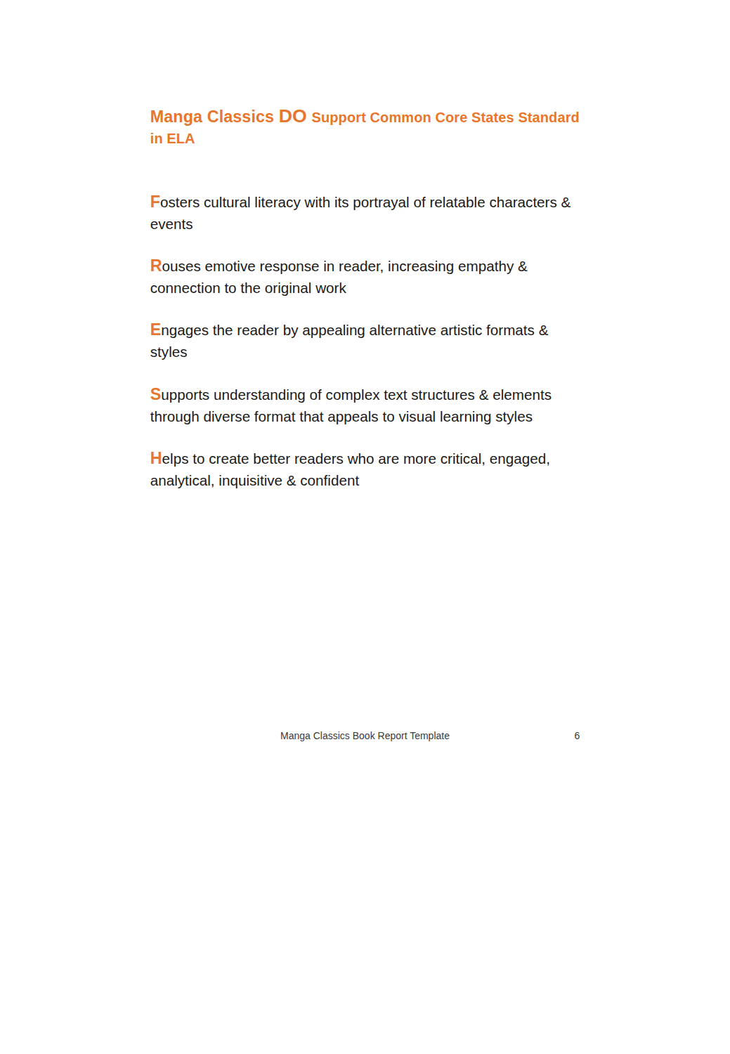Manga Classics DO Support Common Core States Standard in ELA
Fosters cultural literacy with its portrayal of relatable characters & events
Rouses emotive response in reader, increasing empathy & connection to the original work
Engages the reader by appealing alternative artistic formats & styles
Supports understanding of complex text structures & elements through diverse format that appeals to visual learning styles
Helps to create better readers who are more critical, engaged, analytical, inquisitive & confident
Manga Classics Book Report Template 6